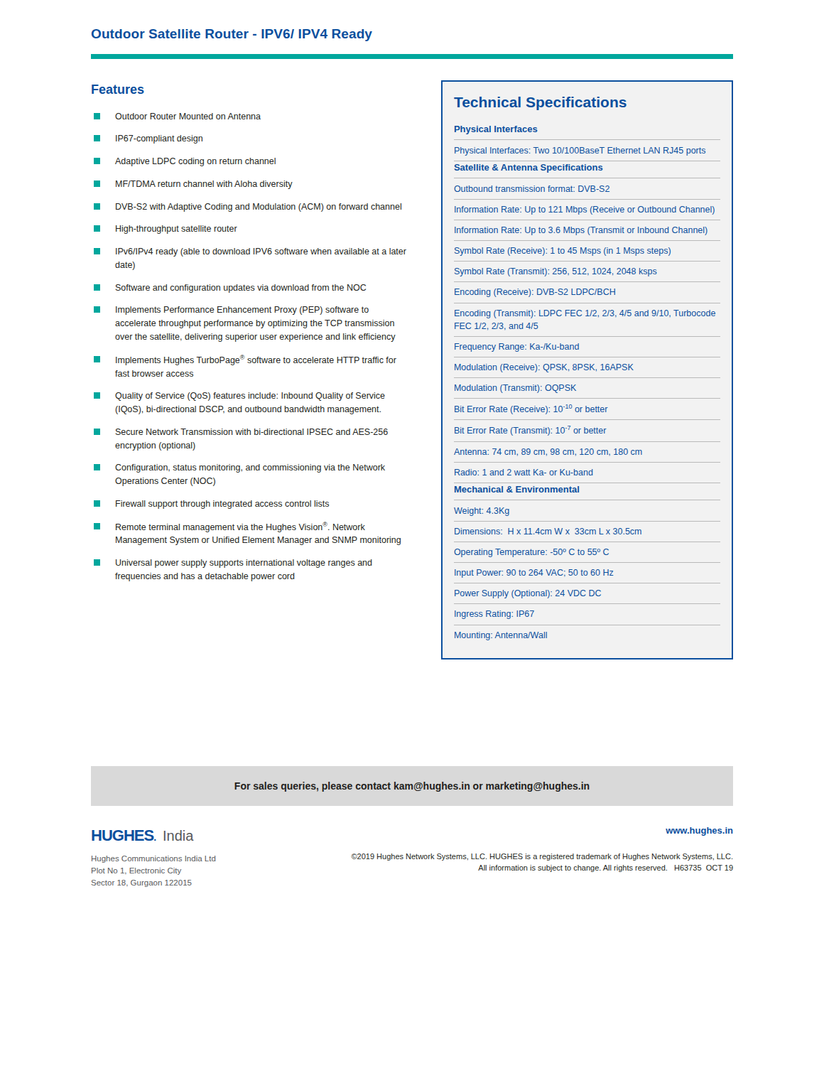Outdoor Satellite Router - IPV6/ IPV4 Ready
Features
Outdoor Router Mounted on Antenna
IP67-compliant design
Adaptive LDPC coding on return channel
MF/TDMA return channel with Aloha diversity
DVB-S2 with Adaptive Coding and Modulation (ACM) on forward channel
High-throughput satellite router
IPv6/IPv4 ready (able to download IPV6 software when available at a later date)
Software and configuration updates via download from the NOC
Implements Performance Enhancement Proxy (PEP) software to accelerate throughput performance by optimizing the TCP transmission over the satellite, delivering superior user experience and link efficiency
Implements Hughes TurboPage® software to accelerate HTTP traffic for fast browser access
Quality of Service (QoS) features include: Inbound Quality of Service (IQoS), bi-directional DSCP, and outbound bandwidth management.
Secure Network Transmission with bi-directional IPSEC and AES-256 encryption (optional)
Configuration, status monitoring, and commissioning via the Network Operations Center (NOC)
Firewall support through integrated access control lists
Remote terminal management via the Hughes Vision®. Network Management System or Unified Element Manager and SNMP monitoring
Universal power supply supports international voltage ranges and frequencies and has a detachable power cord
Technical Specifications
Physical Interfaces
Physical Interfaces: Two 10/100BaseT Ethernet LAN RJ45 ports
Satellite & Antenna Specifications
Outbound transmission format: DVB-S2
Information Rate: Up to 121 Mbps (Receive or Outbound Channel)
Information Rate: Up to 3.6 Mbps (Transmit or Inbound Channel)
Symbol Rate (Receive): 1 to 45 Msps (in 1 Msps steps)
Symbol Rate (Transmit): 256, 512, 1024, 2048 ksps
Encoding (Receive): DVB-S2 LDPC/BCH
Encoding (Transmit): LDPC FEC 1/2, 2/3, 4/5 and 9/10, Turbocode FEC 1/2, 2/3, and 4/5
Frequency Range: Ka-/Ku-band
Modulation (Receive): QPSK, 8PSK, 16APSK
Modulation (Transmit): OQPSK
Bit Error Rate (Receive): 10-10 or better
Bit Error Rate (Transmit): 10-7 or better
Antenna: 74 cm, 89 cm, 98 cm, 120 cm, 180 cm
Radio: 1 and 2 watt Ka- or Ku-band
Mechanical & Environmental
Weight: 4.3Kg
Dimensions: H x 11.4cm W x 33cm L x 30.5cm
Operating Temperature: -50º C to 55º C
Input Power: 90 to 264 VAC; 50 to 60 Hz
Power Supply (Optional): 24 VDC DC
Ingress Rating: IP67
Mounting: Antenna/Wall
For sales queries, please contact kam@hughes.in or marketing@hughes.in
HUGHES. India
Hughes Communications India Ltd
Plot No 1, Electronic City
Sector 18, Gurgaon 122015
www.hughes.in
©2019 Hughes Network Systems, LLC. HUGHES is a registered trademark of Hughes Network Systems, LLC.
All information is subject to change. All rights reserved. H63735 OCT 19